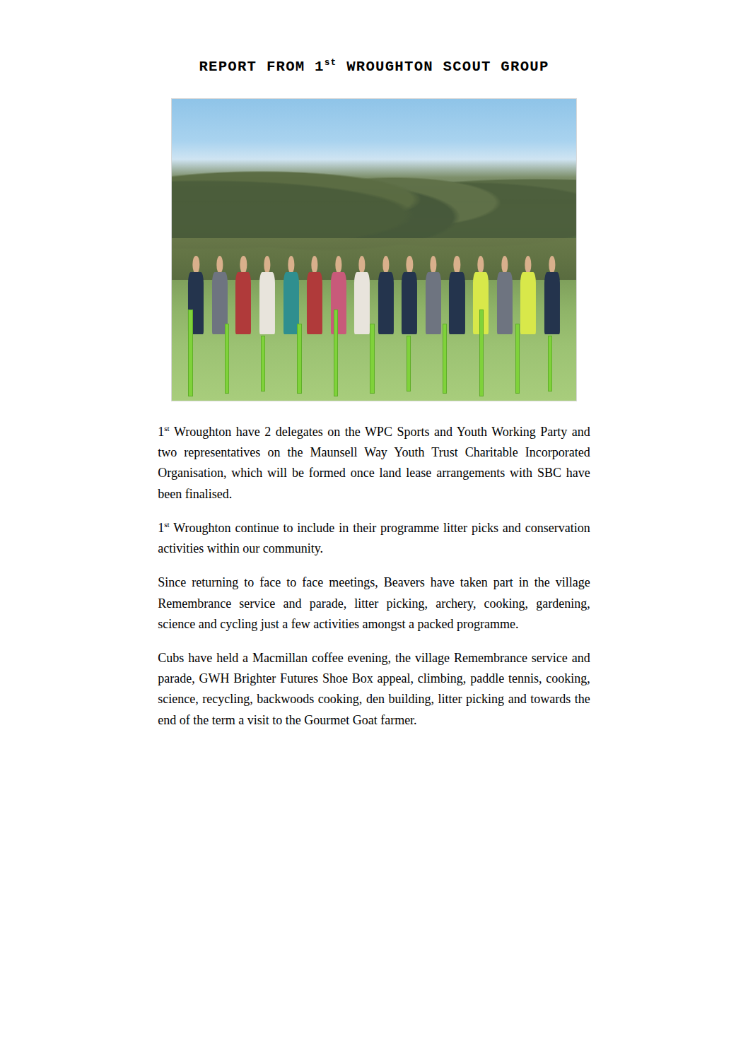REPORT FROM 1st WROUGHTON SCOUT GROUP
1st Wroughton have 2 delegates on the WPC Sports and Youth Working Party and two representatives on the Maunsell Way Youth Trust Charitable Incorporated Organisation, which will be formed once land lease arrangements with SBC have been finalised.
1st Wroughton continue to include in their programme litter picks and conservation activities within our community.
Since returning to face to face meetings, Beavers have taken part in the village Remembrance service and parade, litter picking, archery, cooking, gardening, science and cycling just a few activities amongst a packed programme.
Cubs have held a Macmillan coffee evening, the village Remembrance service and parade, GWH Brighter Futures Shoe Box appeal, climbing, paddle tennis, cooking, science, recycling, backwoods cooking, den building, litter picking and towards the end of the term a visit to the Gourmet Goat farmer.